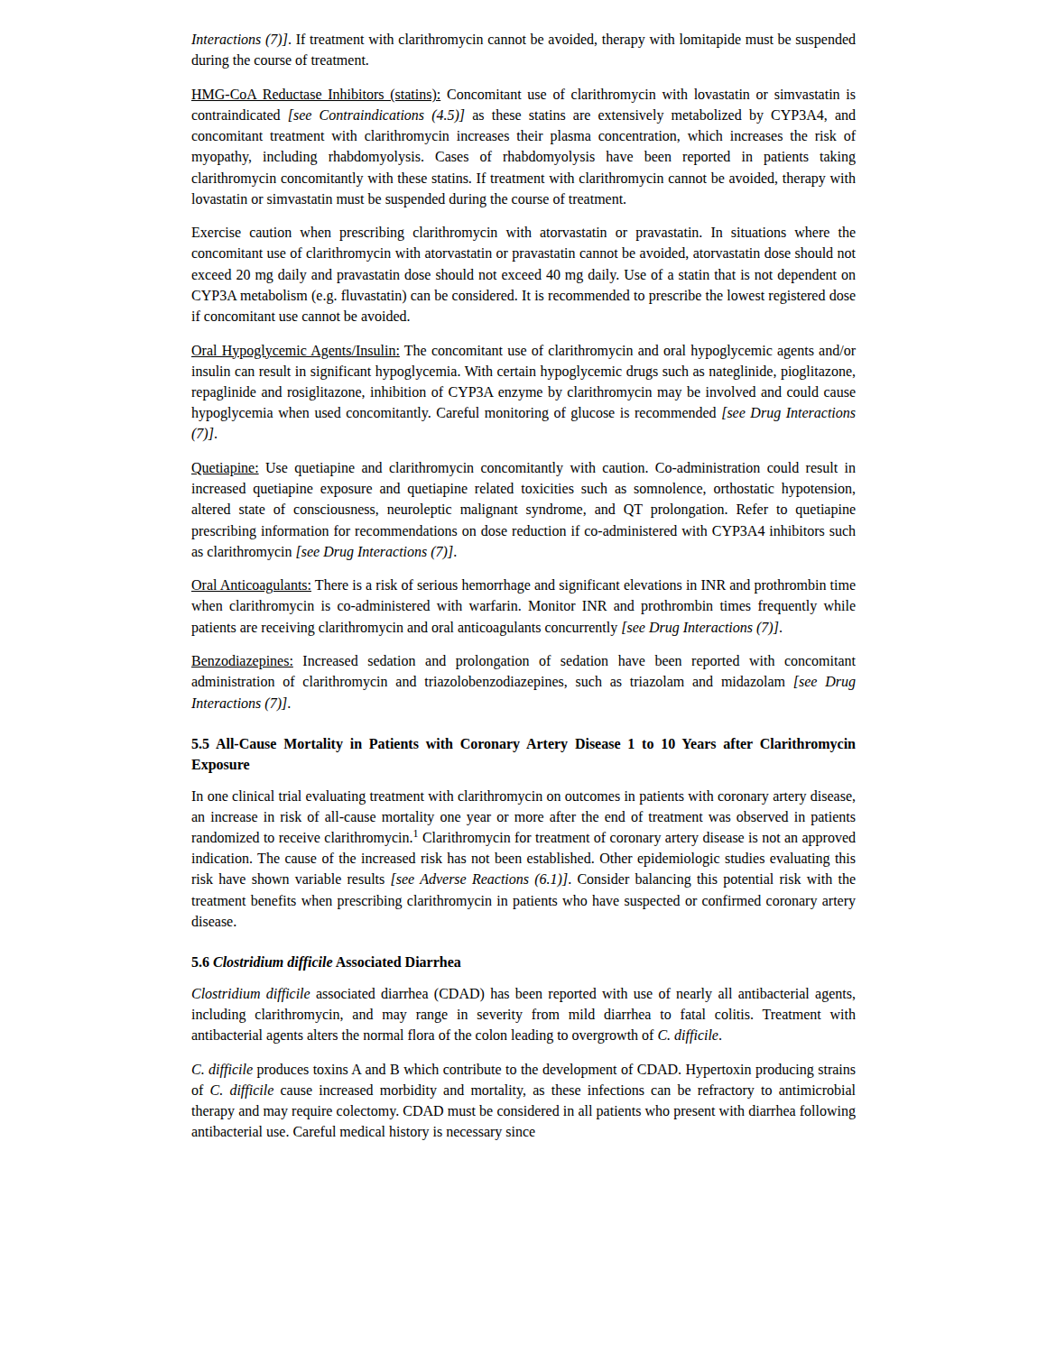Interactions (7)]. If treatment with clarithromycin cannot be avoided, therapy with lomitapide must be suspended during the course of treatment.
HMG-CoA Reductase Inhibitors (statins): Concomitant use of clarithromycin with lovastatin or simvastatin is contraindicated [see Contraindications (4.5)] as these statins are extensively metabolized by CYP3A4, and concomitant treatment with clarithromycin increases their plasma concentration, which increases the risk of myopathy, including rhabdomyolysis. Cases of rhabdomyolysis have been reported in patients taking clarithromycin concomitantly with these statins. If treatment with clarithromycin cannot be avoided, therapy with lovastatin or simvastatin must be suspended during the course of treatment.
Exercise caution when prescribing clarithromycin with atorvastatin or pravastatin. In situations where the concomitant use of clarithromycin with atorvastatin or pravastatin cannot be avoided, atorvastatin dose should not exceed 20 mg daily and pravastatin dose should not exceed 40 mg daily. Use of a statin that is not dependent on CYP3A metabolism (e.g. fluvastatin) can be considered. It is recommended to prescribe the lowest registered dose if concomitant use cannot be avoided.
Oral Hypoglycemic Agents/Insulin: The concomitant use of clarithromycin and oral hypoglycemic agents and/or insulin can result in significant hypoglycemia. With certain hypoglycemic drugs such as nateglinide, pioglitazone, repaglinide and rosiglitazone, inhibition of CYP3A enzyme by clarithromycin may be involved and could cause hypoglycemia when used concomitantly. Careful monitoring of glucose is recommended [see Drug Interactions (7)].
Quetiapine: Use quetiapine and clarithromycin concomitantly with caution. Co-administration could result in increased quetiapine exposure and quetiapine related toxicities such as somnolence, orthostatic hypotension, altered state of consciousness, neuroleptic malignant syndrome, and QT prolongation. Refer to quetiapine prescribing information for recommendations on dose reduction if co-administered with CYP3A4 inhibitors such as clarithromycin [see Drug Interactions (7)].
Oral Anticoagulants: There is a risk of serious hemorrhage and significant elevations in INR and prothrombin time when clarithromycin is co-administered with warfarin. Monitor INR and prothrombin times frequently while patients are receiving clarithromycin and oral anticoagulants concurrently [see Drug Interactions (7)].
Benzodiazepines: Increased sedation and prolongation of sedation have been reported with concomitant administration of clarithromycin and triazolobenzodiazepines, such as triazolam and midazolam [see Drug Interactions (7)].
5.5 All-Cause Mortality in Patients with Coronary Artery Disease 1 to 10 Years after Clarithromycin Exposure
In one clinical trial evaluating treatment with clarithromycin on outcomes in patients with coronary artery disease, an increase in risk of all-cause mortality one year or more after the end of treatment was observed in patients randomized to receive clarithromycin.1 Clarithromycin for treatment of coronary artery disease is not an approved indication. The cause of the increased risk has not been established. Other epidemiologic studies evaluating this risk have shown variable results [see Adverse Reactions (6.1)]. Consider balancing this potential risk with the treatment benefits when prescribing clarithromycin in patients who have suspected or confirmed coronary artery disease.
5.6 Clostridium difficile Associated Diarrhea
Clostridium difficile associated diarrhea (CDAD) has been reported with use of nearly all antibacterial agents, including clarithromycin, and may range in severity from mild diarrhea to fatal colitis. Treatment with antibacterial agents alters the normal flora of the colon leading to overgrowth of C. difficile.
C. difficile produces toxins A and B which contribute to the development of CDAD. Hypertoxin producing strains of C. difficile cause increased morbidity and mortality, as these infections can be refractory to antimicrobial therapy and may require colectomy. CDAD must be considered in all patients who present with diarrhea following antibacterial use. Careful medical history is necessary since